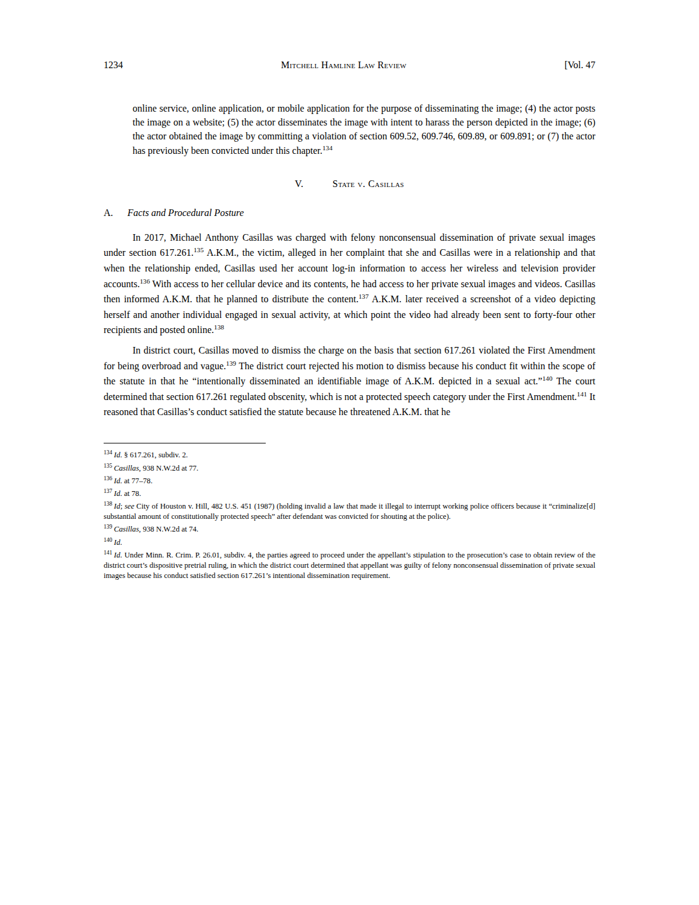1234 Mitchell Hamline Law Review [Vol. 47
online service, online application, or mobile application for the purpose of disseminating the image; (4) the actor posts the image on a website; (5) the actor disseminates the image with intent to harass the person depicted in the image; (6) the actor obtained the image by committing a violation of section 609.52, 609.746, 609.89, or 609.891; or (7) the actor has previously been convicted under this chapter.134
V. State v. Casillas
A. Facts and Procedural Posture
In 2017, Michael Anthony Casillas was charged with felony nonconsensual dissemination of private sexual images under section 617.261.135 A.K.M., the victim, alleged in her complaint that she and Casillas were in a relationship and that when the relationship ended, Casillas used her account log-in information to access her wireless and television provider accounts.136 With access to her cellular device and its contents, he had access to her private sexual images and videos. Casillas then informed A.K.M. that he planned to distribute the content.137 A.K.M. later received a screenshot of a video depicting herself and another individual engaged in sexual activity, at which point the video had already been sent to forty-four other recipients and posted online.138
In district court, Casillas moved to dismiss the charge on the basis that section 617.261 violated the First Amendment for being overbroad and vague.139 The district court rejected his motion to dismiss because his conduct fit within the scope of the statute in that he “intentionally disseminated an identifiable image of A.K.M. depicted in a sexual act.”140 The court determined that section 617.261 regulated obscenity, which is not a protected speech category under the First Amendment.141 It reasoned that Casillas’s conduct satisfied the statute because he threatened A.K.M. that he
Id. § 617.261, subdiv. 2.
Casillas, 938 N.W.2d at 77.
Id. at 77–78.
Id. at 78.
Id; see City of Houston v. Hill, 482 U.S. 451 (1987) (holding invalid a law that made it illegal to interrupt working police officers because it “criminalize[d] substantial amount of constitutionally protected speech” after defendant was convicted for shouting at the police).
Casillas, 938 N.W.2d at 74.
Id.
Id. Under Minn. R. Crim. P. 26.01, subdiv. 4, the parties agreed to proceed under the appellant’s stipulation to the prosecution’s case to obtain review of the district court’s dispositive pretrial ruling, in which the district court determined that appellant was guilty of felony nonconsensual dissemination of private sexual images because his conduct satisfied section 617.261’s intentional dissemination requirement.